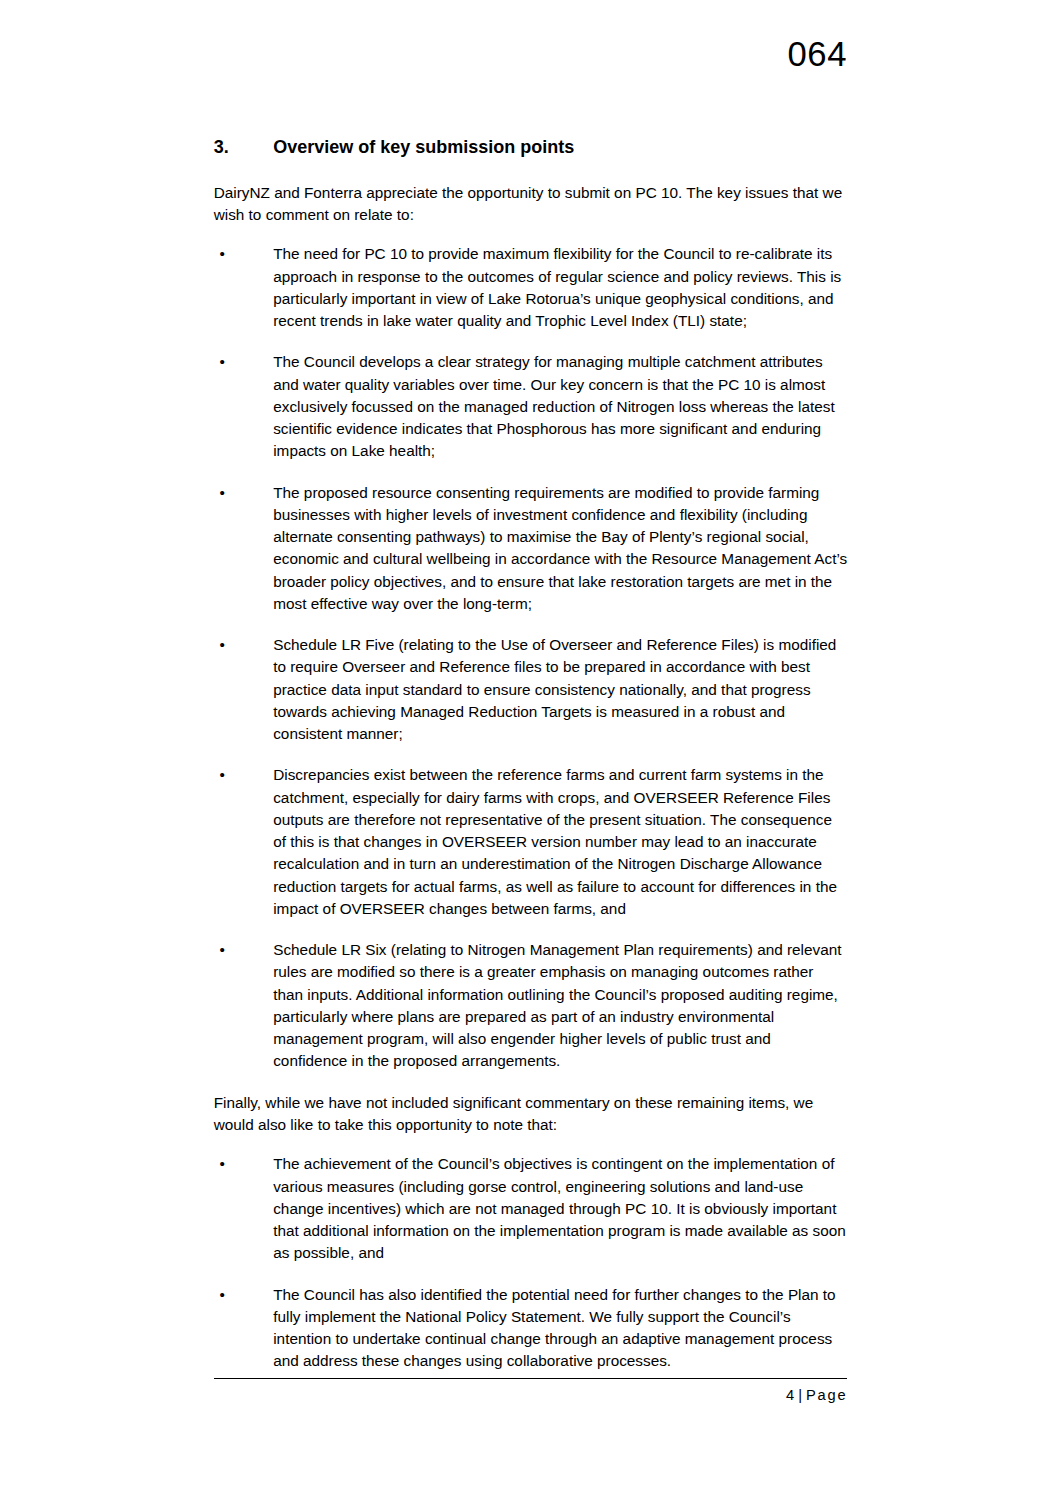064
3. Overview of key submission points
DairyNZ and Fonterra appreciate the opportunity to submit on PC 10. The key issues that we wish to comment on relate to:
The need for PC 10 to provide maximum flexibility for the Council to re-calibrate its approach in response to the outcomes of regular science and policy reviews. This is particularly important in view of Lake Rotorua’s unique geophysical conditions, and recent trends in lake water quality and Trophic Level Index (TLI) state;
The Council develops a clear strategy for managing multiple catchment attributes and water quality variables over time. Our key concern is that the PC 10 is almost exclusively focussed on the managed reduction of Nitrogen loss whereas the latest scientific evidence indicates that Phosphorous has more significant and enduring impacts on Lake health;
The proposed resource consenting requirements are modified to provide farming businesses with higher levels of investment confidence and flexibility (including alternate consenting pathways) to maximise the Bay of Plenty’s regional social, economic and cultural wellbeing in accordance with the Resource Management Act’s broader policy objectives, and to ensure that lake restoration targets are met in the most effective way over the long-term;
Schedule LR Five (relating to the Use of Overseer and Reference Files) is modified to require Overseer and Reference files to be prepared in accordance with best practice data input standard to ensure consistency nationally, and that progress towards achieving Managed Reduction Targets is measured in a robust and consistent manner;
Discrepancies exist between the reference farms and current farm systems in the catchment, especially for dairy farms with crops, and OVERSEER Reference Files outputs are therefore not representative of the present situation. The consequence of this is that changes in OVERSEER version number may lead to an inaccurate recalculation and in turn an underestimation of the Nitrogen Discharge Allowance reduction targets for actual farms, as well as failure to account for differences in the impact of OVERSEER changes between farms, and
Schedule LR Six (relating to Nitrogen Management Plan requirements) and relevant rules are modified so there is a greater emphasis on managing outcomes rather than inputs. Additional information outlining the Council’s proposed auditing regime, particularly where plans are prepared as part of an industry environmental management program, will also engender higher levels of public trust and confidence in the proposed arrangements.
Finally, while we have not included significant commentary on these remaining items, we would also like to take this opportunity to note that:
The achievement of the Council’s objectives is contingent on the implementation of various measures (including gorse control, engineering solutions and land-use change incentives) which are not managed through PC 10. It is obviously important that additional information on the implementation program is made available as soon as possible, and
The Council has also identified the potential need for further changes to the Plan to fully implement the National Policy Statement. We fully support the Council’s intention to undertake continual change through an adaptive management process and address these changes using collaborative processes.
4 | Page